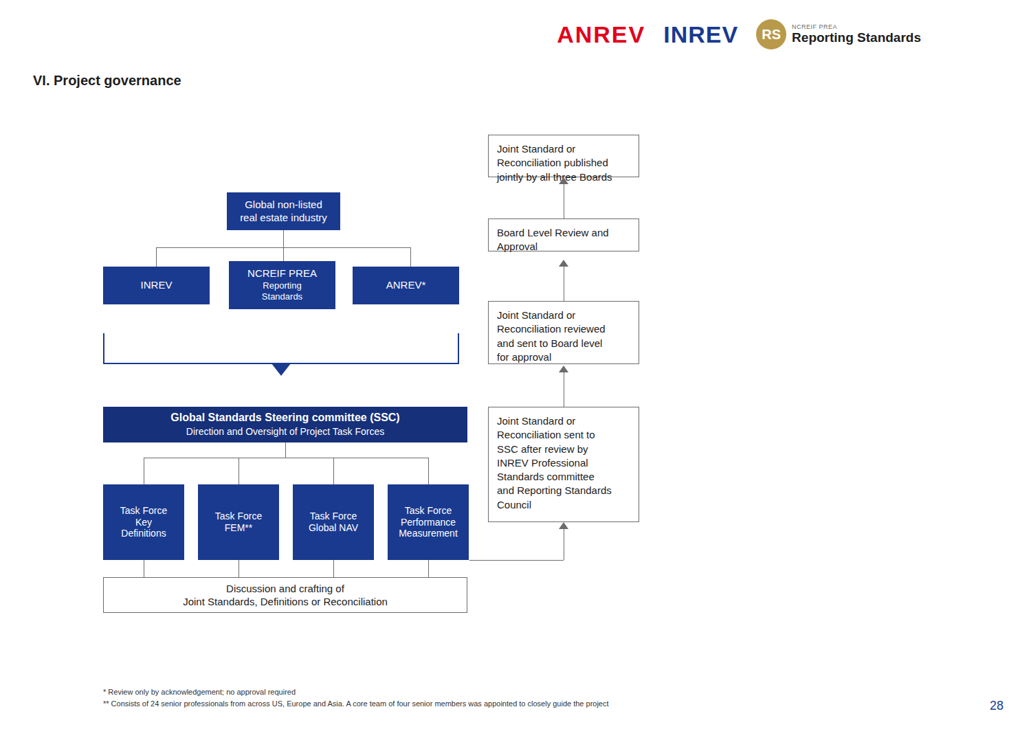ANREV
INREV
RS
NCREIF PREA
Reporting Standards
VI. Project governance
Global non-listed
real estate industry
INREV
NCREIF PREAReporting
Standards
ANREV*
Global Standards Steering committee (SSC)Direction and Oversight of Project Task Forces
Task Force
Key
Definitions
Task Force
FEM**
Task Force
Global NAV
Task Force
Performance
Measurement
Discussion and crafting of
Joint Standards, Definitions or Reconciliation
Joint Standard or
Reconciliation published
jointly by all three Boards
Board Level Review and
Approval
Joint Standard or
Reconciliation reviewed
and sent to Board level
for approval
Joint Standard or
Reconciliation sent to
SSC after review by
INREV Professional
Standards committee
and Reporting Standards
Council
* Review only by acknowledgement; no approval required
** Consists of 24 senior professionals from across US, Europe and Asia. A core team of four senior members was appointed to closely guide the project
28